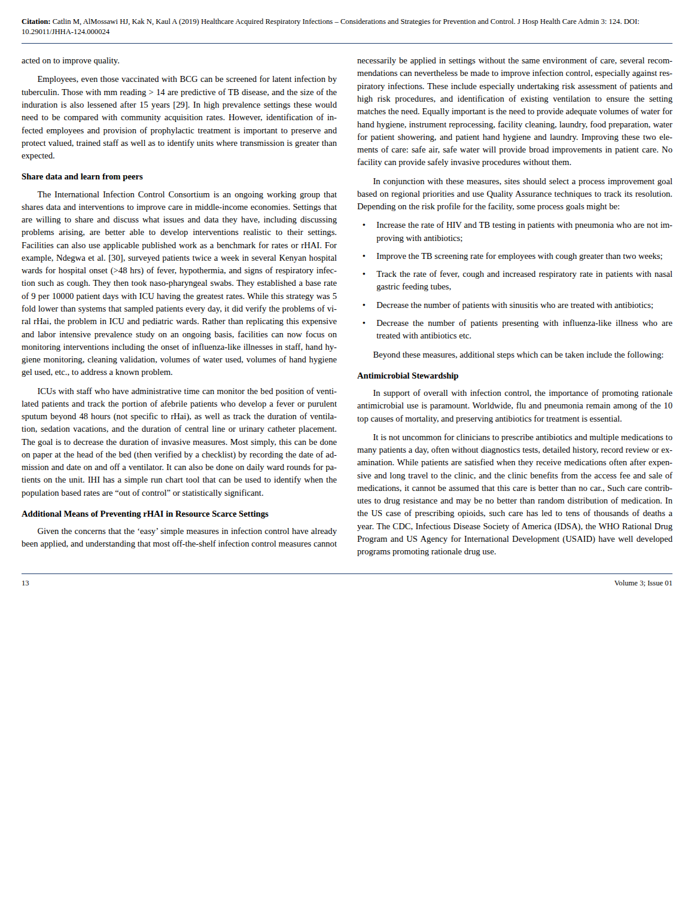Citation: Catlin M, AlMossawi HJ, Kak N, Kaul A (2019) Healthcare Acquired Respiratory Infections – Considerations and Strategies for Prevention and Control. J Hosp Health Care Admin 3: 124. DOI: 10.29011/JHHA-124.000024
acted on to improve quality.
Employees, even those vaccinated with BCG can be screened for latent infection by tuberculin. Those with mm reading > 14 are predictive of TB disease, and the size of the induration is also lessened after 15 years [29]. In high prevalence settings these would need to be compared with community acquisition rates. However, identification of infected employees and provision of prophylactic treatment is important to preserve and protect valued, trained staff as well as to identify units where transmission is greater than expected.
Share data and learn from peers
The International Infection Control Consortium is an ongoing working group that shares data and interventions to improve care in middle-income economies. Settings that are willing to share and discuss what issues and data they have, including discussing problems arising, are better able to develop interventions realistic to their settings. Facilities can also use applicable published work as a benchmark for rates or rHAI. For example, Ndegwa et al. [30], surveyed patients twice a week in several Kenyan hospital wards for hospital onset (>48 hrs) of fever, hypothermia, and signs of respiratory infection such as cough. They then took naso-pharyngeal swabs. They established a base rate of 9 per 10000 patient days with ICU having the greatest rates. While this strategy was 5 fold lower than systems that sampled patients every day, it did verify the problems of viral rHai, the problem in ICU and pediatric wards. Rather than replicating this expensive and labor intensive prevalence study on an ongoing basis, facilities can now focus on monitoring interventions including the onset of influenza-like illnesses in staff, hand hygiene monitoring, cleaning validation, volumes of water used, volumes of hand hygiene gel used, etc., to address a known problem.
ICUs with staff who have administrative time can monitor the bed position of ventilated patients and track the portion of afebrile patients who develop a fever or purulent sputum beyond 48 hours (not specific to rHai), as well as track the duration of ventilation, sedation vacations, and the duration of central line or urinary catheter placement. The goal is to decrease the duration of invasive measures. Most simply, this can be done on paper at the head of the bed (then verified by a checklist) by recording the date of admission and date on and off a ventilator. It can also be done on daily ward rounds for patients on the unit. IHI has a simple run chart tool that can be used to identify when the population based rates are “out of control” or statistically significant.
Additional Means of Preventing rHAI in Resource Scarce Settings
Given the concerns that the ‘easy’ simple measures in infection control have already been applied, and understanding that most off-the-shelf infection control measures cannot necessarily be applied in settings without the same environment of care, several recommendations can nevertheless be made to improve infection control, especially against respiratory infections. These include especially undertaking risk assessment of patients and high risk procedures, and identification of existing ventilation to ensure the setting matches the need. Equally important is the need to provide adequate volumes of water for hand hygiene, instrument reprocessing, facility cleaning, laundry, food preparation, water for patient showering, and patient hand hygiene and laundry. Improving these two elements of care: safe air, safe water will provide broad improvements in patient care. No facility can provide safely invasive procedures without them.
In conjunction with these measures, sites should select a process improvement goal based on regional priorities and use Quality Assurance techniques to track its resolution. Depending on the risk profile for the facility, some process goals might be:
Increase the rate of HIV and TB testing in patients with pneumonia who are not improving with antibiotics;
Improve the TB screening rate for employees with cough greater than two weeks;
Track the rate of fever, cough and increased respiratory rate in patients with nasal gastric feeding tubes,
Decrease the number of patients with sinusitis who are treated with antibiotics;
Decrease the number of patients presenting with influenza-like illness who are treated with antibiotics etc.
Beyond these measures, additional steps which can be taken include the following:
Antimicrobial Stewardship
In support of overall with infection control, the importance of promoting rationale antimicrobial use is paramount. Worldwide, flu and pneumonia remain among of the 10 top causes of mortality, and preserving antibiotics for treatment is essential.
It is not uncommon for clinicians to prescribe antibiotics and multiple medications to many patients a day, often without diagnostics tests, detailed history, record review or examination. While patients are satisfied when they receive medications often after expensive and long travel to the clinic, and the clinic benefits from the access fee and sale of medications, it cannot be assumed that this care is better than no car., Such care contributes to drug resistance and may be no better than random distribution of medication. In the US case of prescribing opioids, such care has led to tens of thousands of deaths a year. The CDC, Infectious Disease Society of America (IDSA), the WHO Rational Drug Program and US Agency for International Development (USAID) have well developed programs promoting rationale drug use.
13 Volume 3; Issue 01